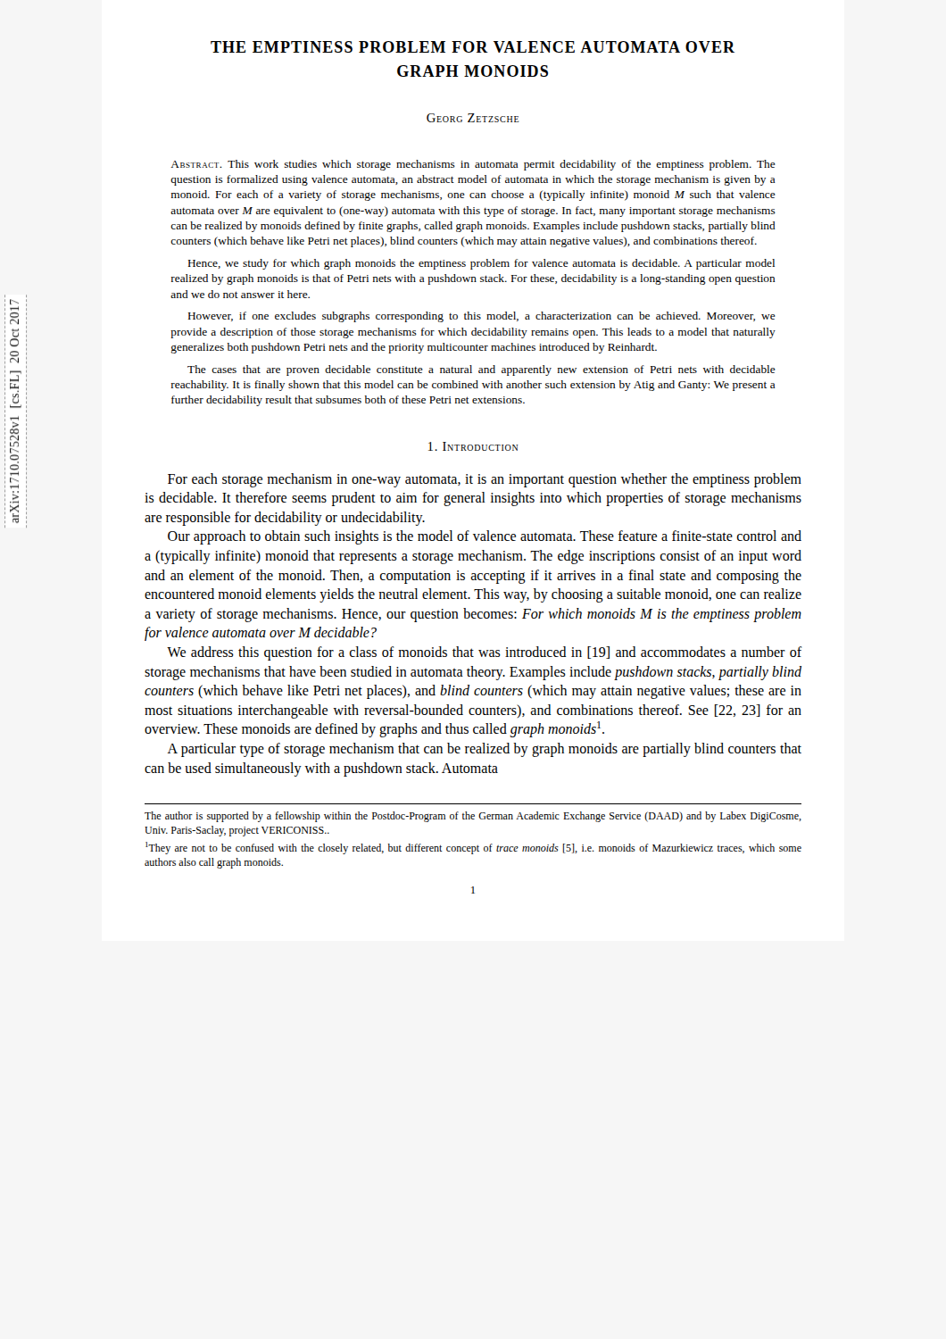arXiv:1710.07528v1 [cs.FL] 20 Oct 2017
The Emptiness Problem for Valence Automata over
Graph Monoids
Georg Zetzsche
Abstract. This work studies which storage mechanisms in automata permit decidability of the emptiness problem. The question is formalized using valence automata, an abstract model of automata in which the storage mechanism is given by a monoid. For each of a variety of storage mechanisms, one can choose a (typically infinite) monoid M such that valence automata over M are equivalent to (one-way) automata with this type of storage. In fact, many important storage mechanisms can be realized by monoids defined by finite graphs, called graph monoids. Examples include pushdown stacks, partially blind counters (which behave like Petri net places), blind counters (which may attain negative values), and combinations thereof.
Hence, we study for which graph monoids the emptiness problem for valence automata is decidable. A particular model realized by graph monoids is that of Petri nets with a pushdown stack. For these, decidability is a long-standing open question and we do not answer it here.
However, if one excludes subgraphs corresponding to this model, a characterization can be achieved. Moreover, we provide a description of those storage mechanisms for which decidability remains open. This leads to a model that naturally generalizes both pushdown Petri nets and the priority multicounter machines introduced by Reinhardt.
The cases that are proven decidable constitute a natural and apparently new extension of Petri nets with decidable reachability. It is finally shown that this model can be combined with another such extension by Atig and Ganty: We present a further decidability result that subsumes both of these Petri net extensions.
1. Introduction
For each storage mechanism in one-way automata, it is an important question whether the emptiness problem is decidable. It therefore seems prudent to aim for general insights into which properties of storage mechanisms are responsible for decidability or undecidability.
Our approach to obtain such insights is the model of valence automata. These feature a finite-state control and a (typically infinite) monoid that represents a storage mechanism. The edge inscriptions consist of an input word and an element of the monoid. Then, a computation is accepting if it arrives in a final state and composing the encountered monoid elements yields the neutral element. This way, by choosing a suitable monoid, one can realize a variety of storage mechanisms. Hence, our question becomes: For which monoids M is the emptiness problem for valence automata over M decidable?
We address this question for a class of monoids that was introduced in [19] and accommodates a number of storage mechanisms that have been studied in automata theory. Examples include pushdown stacks, partially blind counters (which behave like Petri net places), and blind counters (which may attain negative values; these are in most situations interchangeable with reversal-bounded counters), and combinations thereof. See [22, 23] for an overview. These monoids are defined by graphs and thus called graph monoids1.
A particular type of storage mechanism that can be realized by graph monoids are partially blind counters that can be used simultaneously with a pushdown stack. Automata
The author is supported by a fellowship within the Postdoc-Program of the German Academic Exchange Service (DAAD) and by Labex DigiCosme, Univ. Paris-Saclay, project VERICONISS..
1They are not to be confused with the closely related, but different concept of trace monoids [5], i.e. monoids of Mazurkiewicz traces, which some authors also call graph monoids.
1